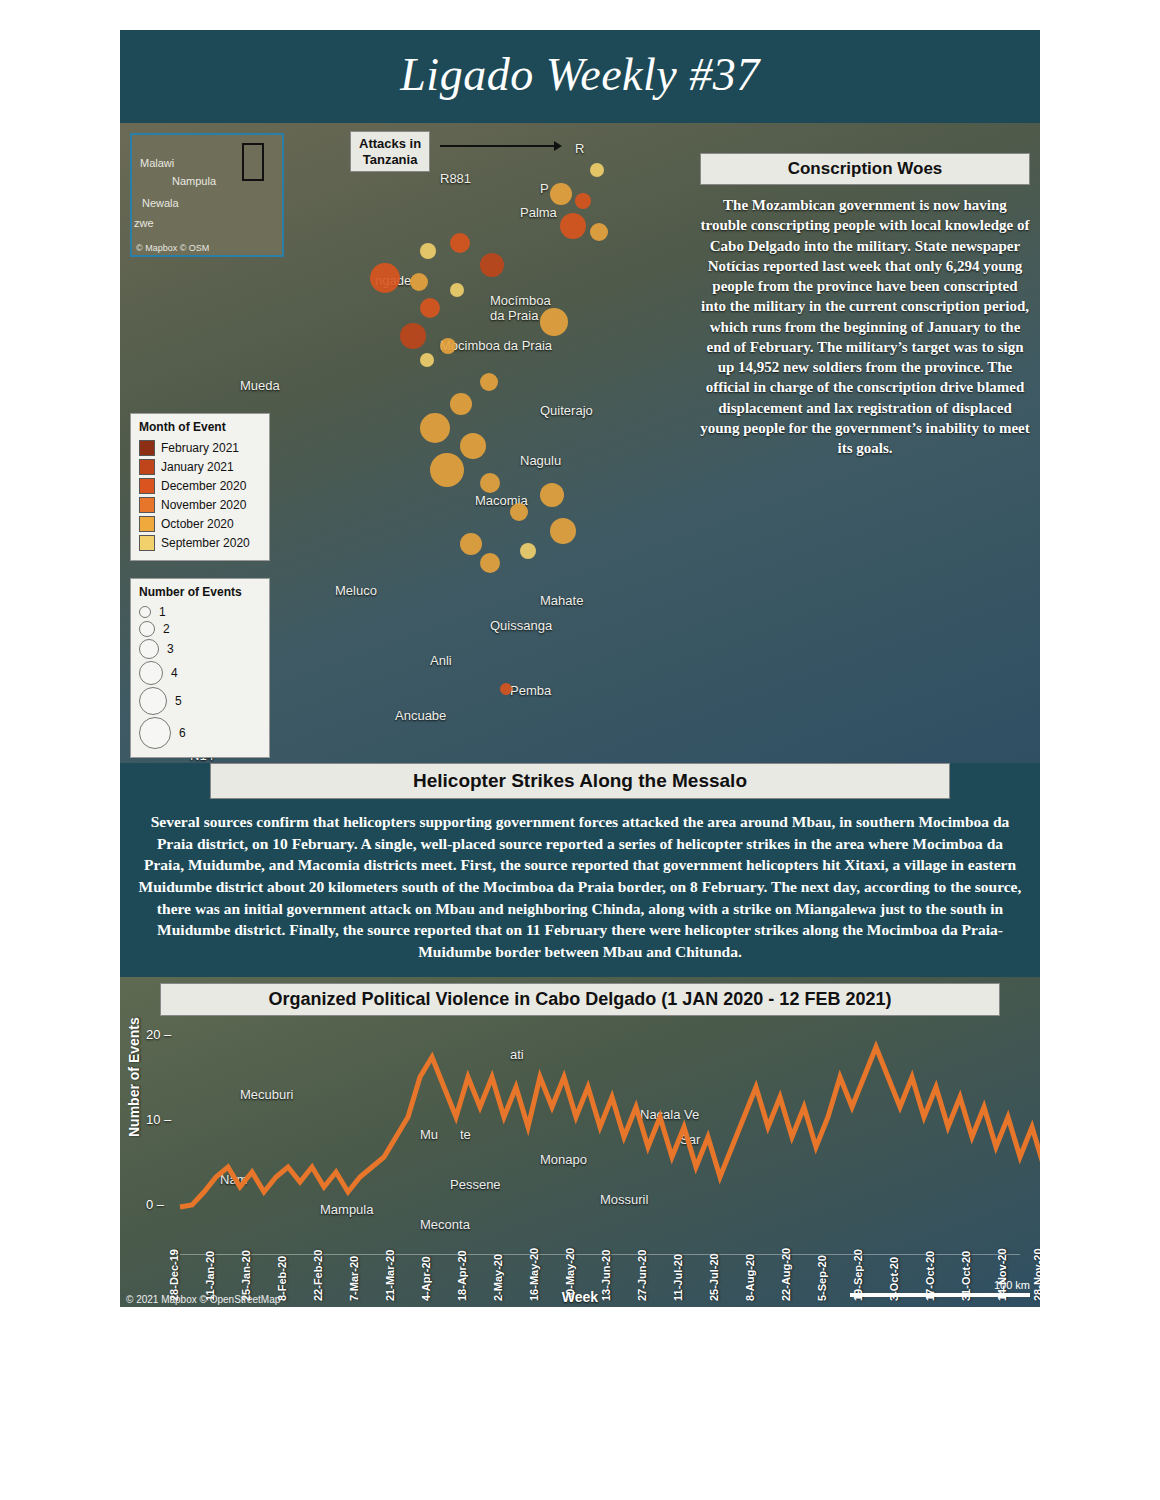Ligado Weekly #37
Malawi Nampula Newala zwe © Mapbox © OSM
Attacks in
Tanzania
R R881 P Palma ngade Mocímboa
da Praia Mocimboa da Praia Mueda Quiterajo Nagulu Macomia Meluco Mahate Quissanga puez Anli Pemba Ancuabe Montepu N14
Month of Event
February 2021
January 2021
December 2020
November 2020
October 2020
September 2020
Number of Events
1
2
3
4
5
6
Conscription Woes
The Mozambican government is now having trouble conscripting people with local knowledge of Cabo Delgado into the military. State newspaper Notícias reported last week that only 6,294 young people from the province have been conscripted into the military in the current conscription period, which runs from the beginning of January to the end of February. The military’s target was to sign up 14,952 new soldiers from the province. The official in charge of the conscription drive blamed displacement and lax registration of displaced young people for the government’s inability to meet its goals.
Helicopter Strikes Along the Messalo
Several sources confirm that helicopters supporting government forces attacked the area around Mbau, in southern Mocimboa da Praia district, on 10 February. A single, well-placed source reported a series of helicopter strikes in the area where Mocimboa da Praia, Muidumbe, and Macomia districts meet. First, the source reported that government helicopters hit Xitaxi, a village in eastern Muidumbe district about 20 kilometers south of the Mocimboa da Praia border, on 8 February. The next day, according to the source, there was an initial government attack on Mbau and neighboring Chinda, along with a strike on Miangalewa just to the south in Muidumbe district. Finally, the source reported that on 11 February there were helicopter strikes along the Mocimboa da Praia-Muidumbe border between Mbau and Chitunda.
Organized Political Violence in Cabo Delgado (1 JAN 2020 - 12 FEB 2021)
ati Mecuburi Nacala Ve Mu te Sar Monapo Nam Pessene Mampula Meconta Mossuril
Number of Events
20 – 10 – 0 –
28-Dec-19 11-Jan-20 25-Jan-20 8-Feb-20 22-Feb-20 7-Mar-20 21-Mar-20 4-Apr-20 18-Apr-20 2-May-20 16-May-20 30-May-20 13-Jun-20 27-Jun-20 11-Jul-20 25-Jul-20 8-Aug-20 22-Aug-20 5-Sep-20 19-Sep-20 3-Oct-20 17-Oct-20 31-Oct-20 14-Nov-20 28-Nov-20 12-Dec-20 26-Dec-20 9-Jan-21 23-Jan-21 6-Feb-21
Week
© 2021 Mapbox © OpenStreetMap
100 km